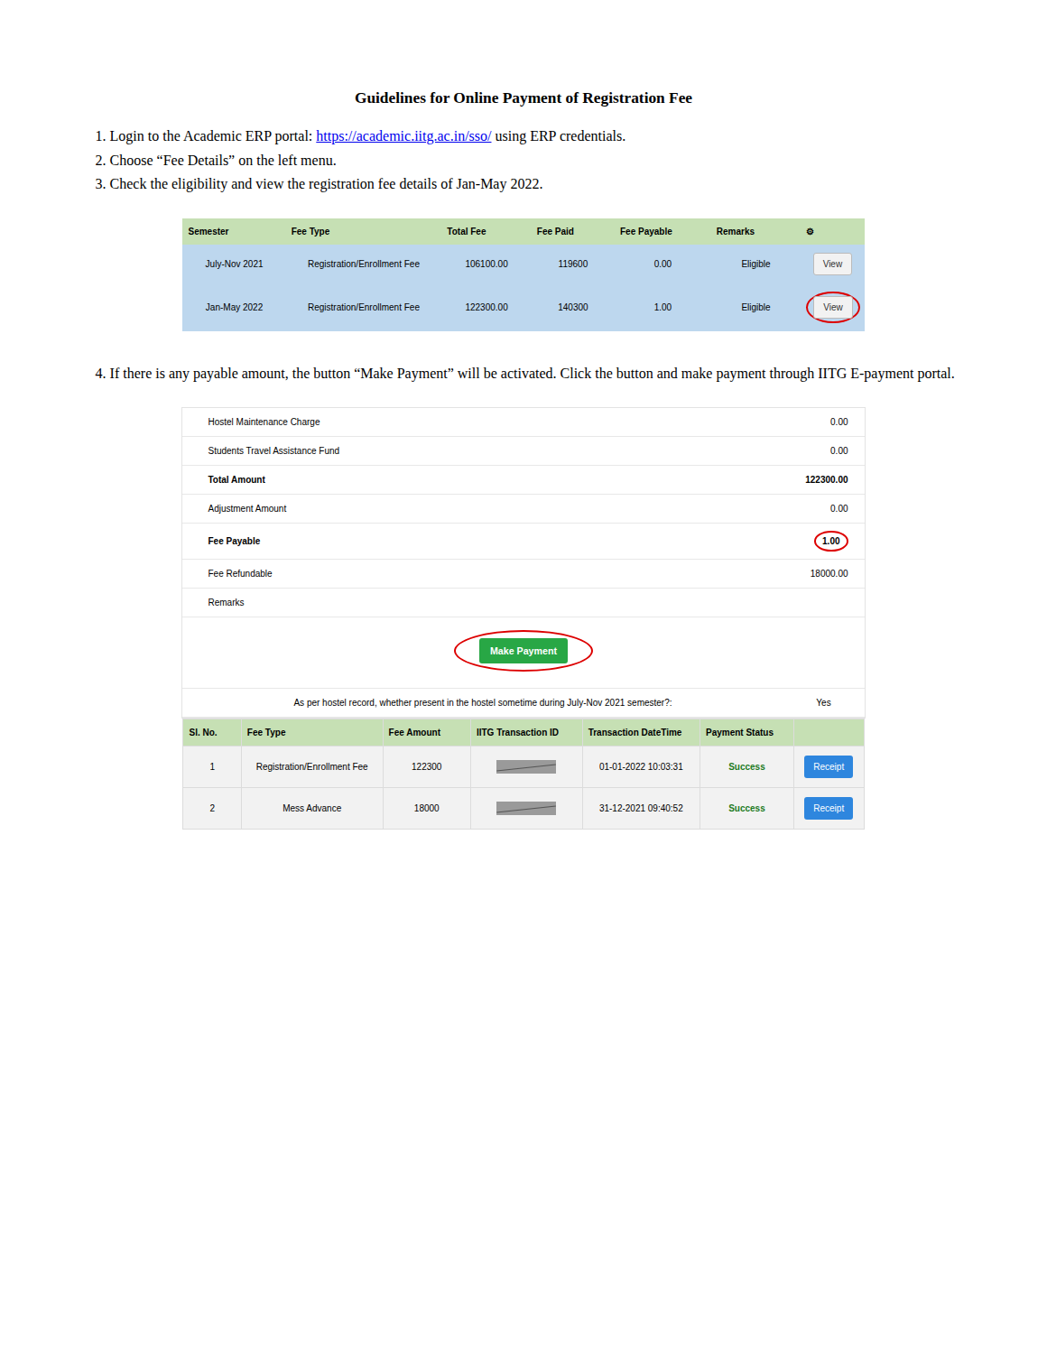Guidelines for Online Payment of Registration Fee
Login to the Academic ERP portal: https://academic.iitg.ac.in/sso/ using ERP credentials.
Choose “Fee Details” on the left menu.
Check the eligibility and view the registration fee details of Jan-May 2022.
| Semester | Fee Type | Total Fee | Fee Paid | Fee Payable | Remarks | ⚙ |
| --- | --- | --- | --- | --- | --- | --- |
| July-Nov 2021 | Registration/Enrollment Fee | 106100.00 | 119600 | 0.00 | Eligible | View |
| Jan-May 2022 | Registration/Enrollment Fee | 122300.00 | 140300 | 1.00 | Eligible | View |
If there is any payable amount, the button “Make Payment” will be activated. Click the button and make payment through IITG E-payment portal.
| Hostel Maintenance Charge | 0.00 |
| Students Travel Assistance Fund | 0.00 |
| Total Amount | 122300.00 |
| Adjustment Amount | 0.00 |
| Fee Payable | 1.00 |
| Fee Refundable | 18000.00 |
| Remarks | |
Make Payment
As per hostel record, whether present in the hostel sometime during July-Nov 2021 semester?:
Yes
| Sl. No. | Fee Type | Fee Amount | IITG Transaction ID | Transaction DateTime | Payment Status | |
| --- | --- | --- | --- | --- | --- | --- |
| 1 | Registration/Enrollment Fee | 122300 | 0000000000 | 01-01-2022 10:03:31 | Success | Receipt |
| 2 | Mess Advance | 18000 | 0000000000 | 31-12-2021 09:40:52 | Success | Receipt |